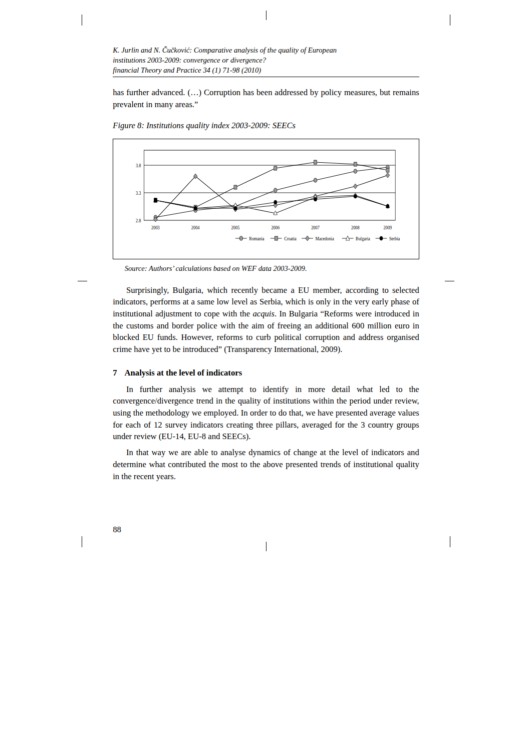K. Jurlin and N. Čučković: Comparative analysis of the quality of European institutions 2003-2009: convergence or divergence? financial Theory and Practice 34 (1) 71-98 (2010)
has further advanced. (…) Corruption has been addressed by policy measures, but remains prevalent in many areas.”
Figure 8: Institutions quality index 2003-2009: SEECs
3.8 3.3 2.8 2003 2004 2005 2006 2007 2008 2009 Romania Croatia Macedonia Bulgaria Serbia
Source: Authors’ calculations based on WEF data 2003-2009.
Surprisingly, Bulgaria, which recently became a EU member, according to selected indicators, performs at a same low level as Serbia, which is only in the very early phase of institutional adjustment to cope with the acquis. In Bulgaria “Reforms were introduced in the customs and border police with the aim of freeing an additional 600 million euro in blocked EU funds. However, reforms to curb political corruption and address organised crime have yet to be introduced” (Transparency International, 2009).
7 Analysis at the level of indicators
In further analysis we attempt to identify in more detail what led to the convergence/divergence trend in the quality of institutions within the period under review, using the methodology we employed. In order to do that, we have presented average values for each of 12 survey indicators creating three pillars, averaged for the 3 country groups under review (EU-14, EU-8 and SEECs).
In that way we are able to analyse dynamics of change at the level of indicators and determine what contributed the most to the above presented trends of institutional quality in the recent years.
88